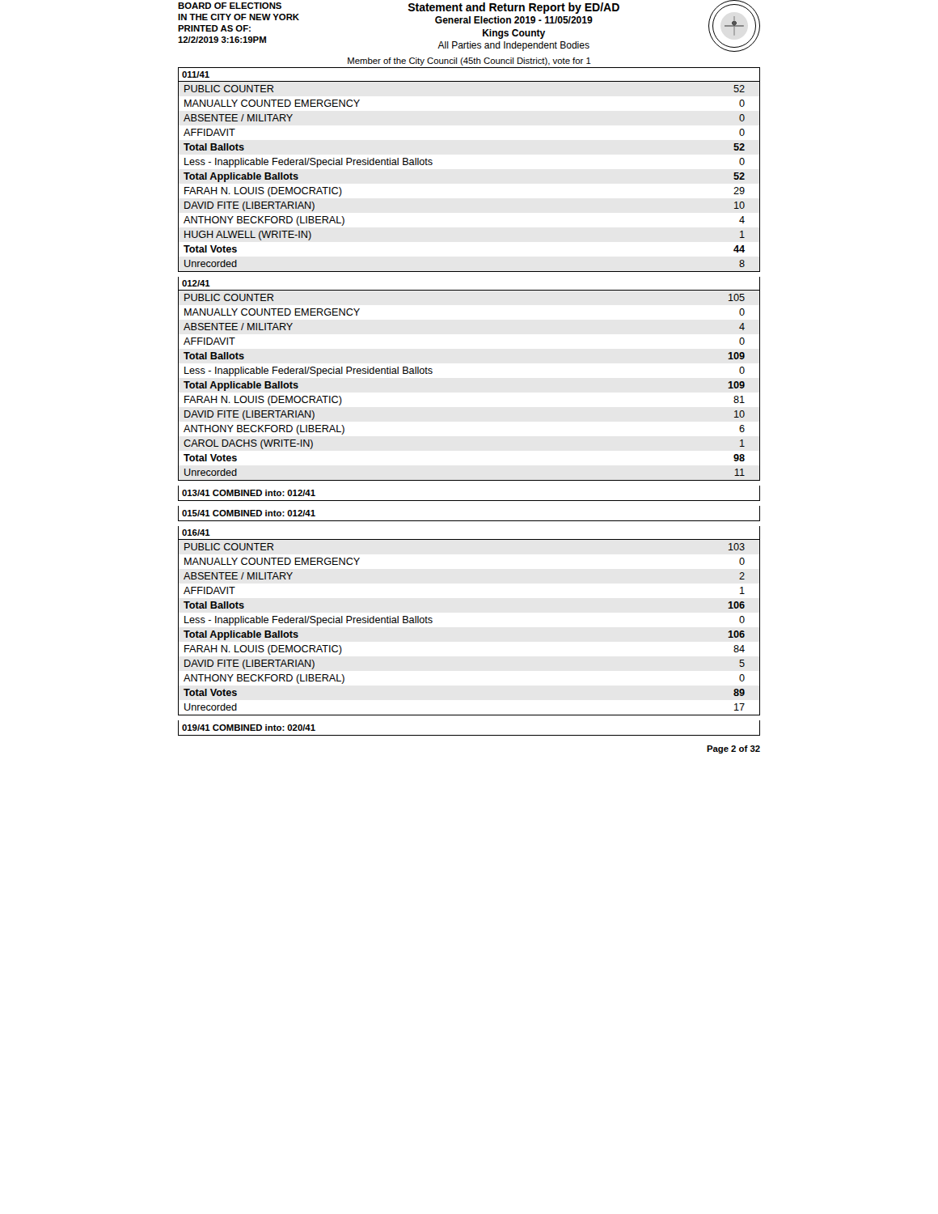BOARD OF ELECTIONS
IN THE CITY OF NEW YORK
PRINTED AS OF:
12/2/2019 3:16:19PM
Statement and Return Report by ED/AD
General Election 2019 - 11/05/2019
Kings County
All Parties and Independent Bodies
Member of the City Council (45th Council District), vote for 1
011/41
| PUBLIC COUNTER | 52 |
| MANUALLY COUNTED EMERGENCY | 0 |
| ABSENTEE / MILITARY | 0 |
| AFFIDAVIT | 0 |
| Total Ballots | 52 |
| Less - Inapplicable Federal/Special Presidential Ballots | 0 |
| Total Applicable Ballots | 52 |
| FARAH N. LOUIS (DEMOCRATIC) | 29 |
| DAVID FITE (LIBERTARIAN) | 10 |
| ANTHONY BECKFORD (LIBERAL) | 4 |
| HUGH ALWELL (WRITE-IN) | 1 |
| Total Votes | 44 |
| Unrecorded | 8 |
012/41
| PUBLIC COUNTER | 105 |
| MANUALLY COUNTED EMERGENCY | 0 |
| ABSENTEE / MILITARY | 4 |
| AFFIDAVIT | 0 |
| Total Ballots | 109 |
| Less - Inapplicable Federal/Special Presidential Ballots | 0 |
| Total Applicable Ballots | 109 |
| FARAH N. LOUIS (DEMOCRATIC) | 81 |
| DAVID FITE (LIBERTARIAN) | 10 |
| ANTHONY BECKFORD (LIBERAL) | 6 |
| CAROL DACHS (WRITE-IN) | 1 |
| Total Votes | 98 |
| Unrecorded | 11 |
013/41 COMBINED into: 012/41
015/41 COMBINED into: 012/41
016/41
| PUBLIC COUNTER | 103 |
| MANUALLY COUNTED EMERGENCY | 0 |
| ABSENTEE / MILITARY | 2 |
| AFFIDAVIT | 1 |
| Total Ballots | 106 |
| Less - Inapplicable Federal/Special Presidential Ballots | 0 |
| Total Applicable Ballots | 106 |
| FARAH N. LOUIS (DEMOCRATIC) | 84 |
| DAVID FITE (LIBERTARIAN) | 5 |
| ANTHONY BECKFORD (LIBERAL) | 0 |
| Total Votes | 89 |
| Unrecorded | 17 |
019/41 COMBINED into: 020/41
Page 2 of 32